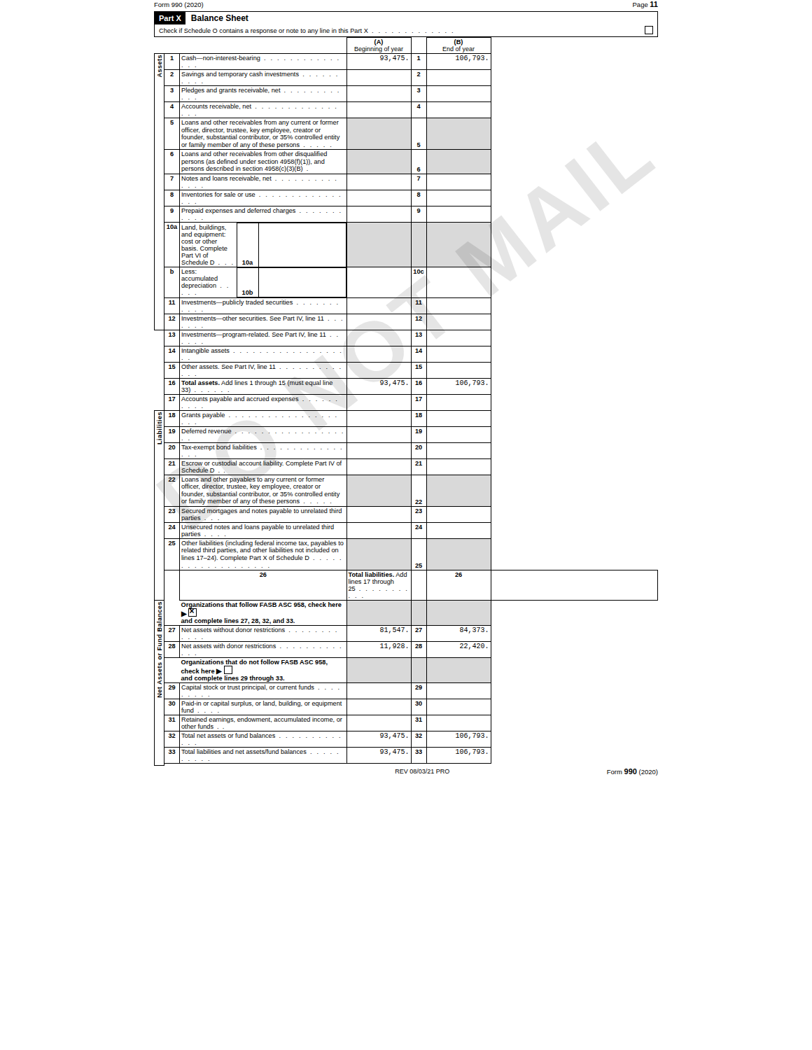DO NOT MAIL
Form 990 (2020)
Page 11
Part X
Balance Sheet
Check if Schedule O contains a response or note to any line in this Part X . . . . . . . . . . . . .
| | | | (A) Beginning of year | | (B) End of year |
| Assets | 1 | Cash—non-interest-bearing . . . . . . . . . . . . . . . | 93,475. | 1 | 106,793. |
| 2 | Savings and temporary cash investments . . . . . . . . . . | | 2 | |
| 3 | Pledges and grants receivable, net . . . . . . . . . . . . | | 3 | |
| 4 | Accounts receivable, net . . . . . . . . . . . . . . . . | | 4 | |
| 5 | Loans and other receivables from any current or former officer, director, trustee, key employee, creator or founder, substantial contributor, or 35% controlled entity or family member of any of these persons . . . . . | | 5 | |
| 6 | Loans and other receivables from other disqualified persons (as defined under section 4958(f)(1)), and persons described in section 4958(c)(3)(B) . | | 6 | |
| 7 | Notes and loans receivable, net . . . . . . . . . . . . . . | | 7 | |
| 8 | Inventories for sale or use . . . . . . . . . . . . . . . . | | 8 | |
| 9 | Prepaid expenses and deferred charges . . . . . . . . . . . | | 9 | |
| 10a | / Land, buildings, and equipment: cost or other basis. Complete Part VI of Schedule D . . . / 10a / / | | | |
| b | / Less: accumulated depreciation . . . . . / 10b / / | | 10c | |
| 11 | Investments—publicly traded securities . . . . . . . . . . . | | 11 | |
| 12 | Investments—other securities. See Part IV, line 11 . . . . . . . | | 12 | |
| | 13 | Investments—program-related. See Part IV, line 11 . . . . . . | | 13 | |
| | 14 | Intangible assets . . . . . . . . . . . . . . . . . . . | | 14 | |
| | 15 | Other assets. See Part IV, line 11 . . . . . . . . . . . . . | | 15 | |
| | 16 | Total assets. Add lines 1 through 15 (must equal line 33) . . . . . . | 93,475. | 16 | 106,793. |
| | 17 | Accounts payable and accrued expenses . . . . . . . . . . | | 17 | |
| Liabilities | 18 | Grants payable . . . . . . . . . . . . . . . . . . . . | | 18 | |
| 19 | Deferred revenue . . . . . . . . . . . . . . . . . . . | | 19 | |
| 20 | Tax-exempt bond liabilities . . . . . . . . . . . . . . . . | | 20 | |
| 21 | Escrow or custodial account liability. Complete Part IV of Schedule D . . | | 21 | |
| 22 | Loans and other payables to any current or former officer, director, trustee, key employee, creator or founder, substantial contributor, or 35% controlled entity or family member of any of these persons . . . . . | | 22 | |
| 23 | Secured mortgages and notes payable to unrelated third parties . . . | | 23 | |
| 24 | Unsecured notes and loans payable to unrelated third parties . . . . | | 24 | |
| 25 | Other liabilities (including federal income tax, payables to related third parties, and other liabilities not included on lines 17–24). Complete Part X of Schedule D . . . . . . . . . . . . . . . . . . . | | 25 | |
| | 26 | Total liabilities. Add lines 17 through 25 . . . . . . . . . . . | | 26 | |
| Net Assets or Fund Balances | | Organizations that follow FASB ASC 958, check here ▶ and complete lines 27, 28, 32, and 33. | | | |
| 27 | Net assets without donor restrictions . . . . . . . . . . . . | 81,547. | 27 | 84,373. |
| 28 | Net assets with donor restrictions . . . . . . . . . . . . . | 11,928. | 28 | 22,420. |
| | Organizations that do not follow FASB ASC 958, check here ▶ and complete lines 29 through 33. | | | |
| 29 | Capital stock or trust principal, or current funds . . . . . . . . . | | 29 | |
| 30 | Paid-in or capital surplus, or land, building, or equipment fund . . . . | | 30 | |
| 31 | Retained earnings, endowment, accumulated income, or other funds . . | | 31 | |
| 32 | Total net assets or fund balances . . . . . . . . . . . . . | 93,475. | 32 | 106,793. |
| 33 | Total liabilities and net assets/fund balances . . . . . . . . . . | 93,475. | 33 | 106,793. |
REV 08/03/21 PRO
Form 990 (2020)